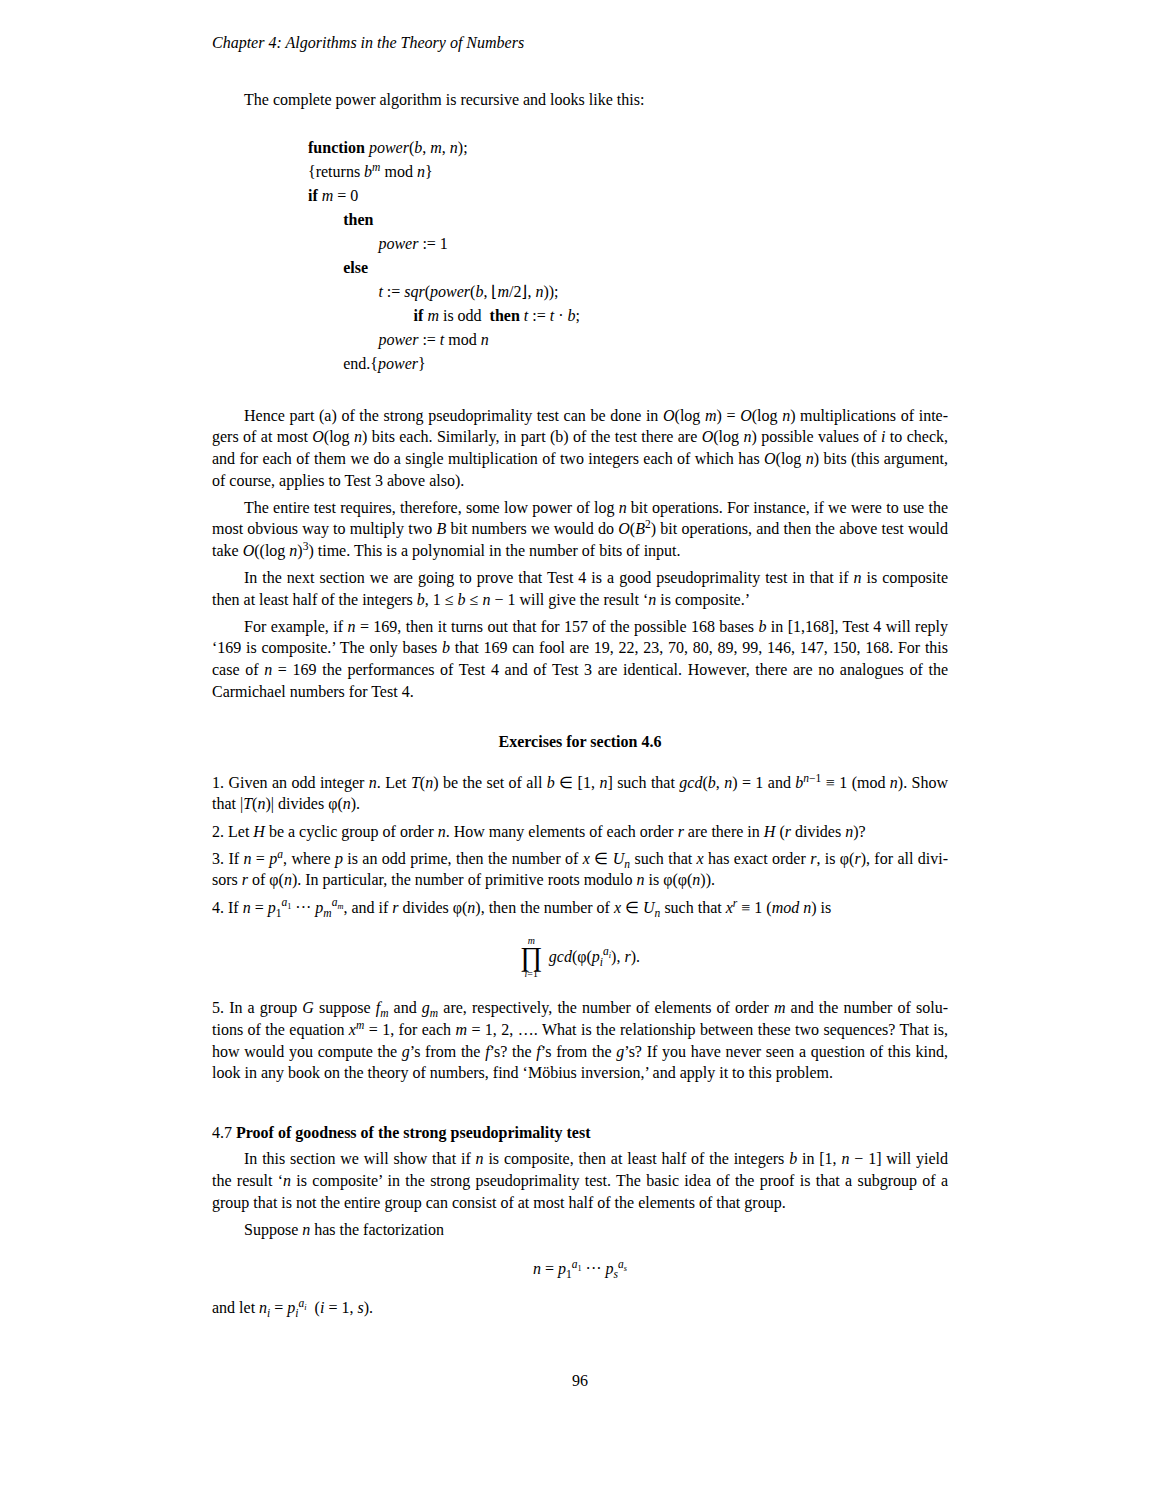Chapter 4: Algorithms in the Theory of Numbers
The complete power algorithm is recursive and looks like this:
function power(b, m, n);
{returns bm mod n}
if m = 0
then
power := 1
else
t := sqr(power(b, ⌊m/2⌋, n));
if m is odd then t := t · b;
power := t mod n
end.{power}
Hence part (a) of the strong pseudoprimality test can be done in O(log m) = O(log n) multiplications of integers of at most O(log n) bits each. Similarly, in part (b) of the test there are O(log n) possible values of i to check, and for each of them we do a single multiplication of two integers each of which has O(log n) bits (this argument, of course, applies to Test 3 above also).
The entire test requires, therefore, some low power of log n bit operations. For instance, if we were to use the most obvious way to multiply two B bit numbers we would do O(B2) bit operations, and then the above test would take O((log n)3) time. This is a polynomial in the number of bits of input.
In the next section we are going to prove that Test 4 is a good pseudoprimality test in that if n is composite then at least half of the integers b, 1 ≤ b ≤ n − 1 will give the result ‘n is composite.’
For example, if n = 169, then it turns out that for 157 of the possible 168 bases b in [1,168], Test 4 will reply ‘169 is composite.’ The only bases b that 169 can fool are 19, 22, 23, 70, 80, 89, 99, 146, 147, 150, 168. For this case of n = 169 the performances of Test 4 and of Test 3 are identical. However, there are no analogues of the Carmichael numbers for Test 4.
Exercises for section 4.6
1. Given an odd integer n. Let T(n) be the set of all b ∈ [1, n] such that gcd(b, n) = 1 and bn−1 ≡ 1 (mod n). Show that |T(n)| divides φ(n).
2. Let H be a cyclic group of order n. How many elements of each order r are there in H (r divides n)?
3. If n = pa, where p is an odd prime, then the number of x ∈ Un such that x has exact order r, is φ(r), for all divisors r of φ(n). In particular, the number of primitive roots modulo n is φ(φ(n)).
4. If n = p1a1 ··· pmam, and if r divides φ(n), then the number of x ∈ Un such that xr ≡ 1 (mod n) is
m ∏ i=1 gcd(φ(piai), r).
5. In a group G suppose fm and gm are, respectively, the number of elements of order m and the number of solutions of the equation xm = 1, for each m = 1, 2, …. What is the relationship between these two sequences? That is, how would you compute the g’s from the f’s? the f’s from the g’s? If you have never seen a question of this kind, look in any book on the theory of numbers, find ‘Möbius inversion,’ and apply it to this problem.
4.7 Proof of goodness of the strong pseudoprimality test
In this section we will show that if n is composite, then at least half of the integers b in [1, n − 1] will yield the result ‘n is composite’ in the strong pseudoprimality test. The basic idea of the proof is that a subgroup of a group that is not the entire group can consist of at most half of the elements of that group.
Suppose n has the factorization
n = p1a1 ··· psas
and let ni = piai (i = 1, s).
96